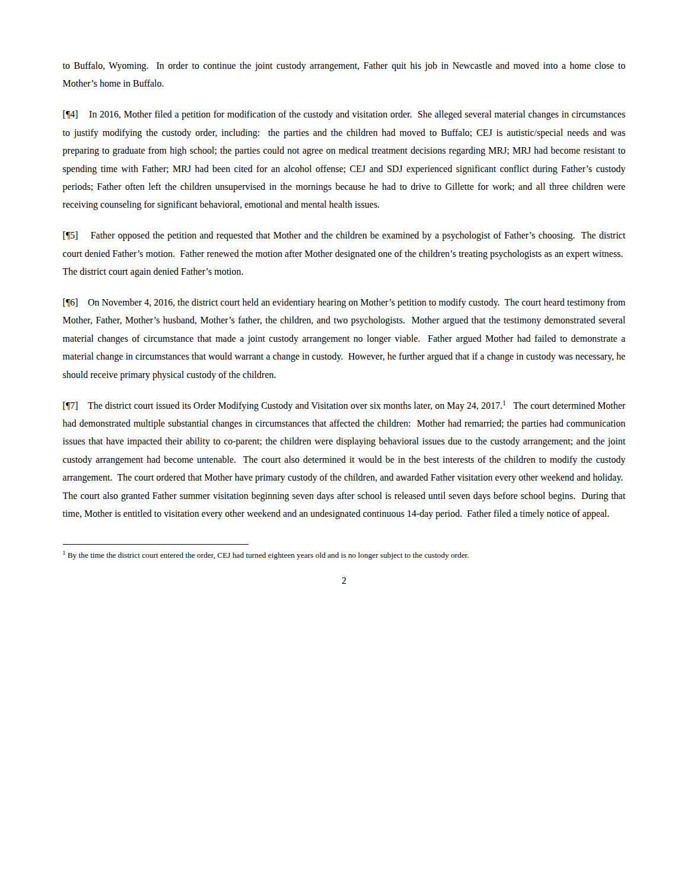to Buffalo, Wyoming. In order to continue the joint custody arrangement, Father quit his job in Newcastle and moved into a home close to Mother’s home in Buffalo.
[¶4] In 2016, Mother filed a petition for modification of the custody and visitation order. She alleged several material changes in circumstances to justify modifying the custody order, including: the parties and the children had moved to Buffalo; CEJ is autistic/special needs and was preparing to graduate from high school; the parties could not agree on medical treatment decisions regarding MRJ; MRJ had become resistant to spending time with Father; MRJ had been cited for an alcohol offense; CEJ and SDJ experienced significant conflict during Father’s custody periods; Father often left the children unsupervised in the mornings because he had to drive to Gillette for work; and all three children were receiving counseling for significant behavioral, emotional and mental health issues.
[¶5] Father opposed the petition and requested that Mother and the children be examined by a psychologist of Father’s choosing. The district court denied Father’s motion. Father renewed the motion after Mother designated one of the children’s treating psychologists as an expert witness. The district court again denied Father’s motion.
[¶6] On November 4, 2016, the district court held an evidentiary hearing on Mother’s petition to modify custody. The court heard testimony from Mother, Father, Mother’s husband, Mother’s father, the children, and two psychologists. Mother argued that the testimony demonstrated several material changes of circumstance that made a joint custody arrangement no longer viable. Father argued Mother had failed to demonstrate a material change in circumstances that would warrant a change in custody. However, he further argued that if a change in custody was necessary, he should receive primary physical custody of the children.
[¶7] The district court issued its Order Modifying Custody and Visitation over six months later, on May 24, 2017.1 The court determined Mother had demonstrated multiple substantial changes in circumstances that affected the children: Mother had remarried; the parties had communication issues that have impacted their ability to co-parent; the children were displaying behavioral issues due to the custody arrangement; and the joint custody arrangement had become untenable. The court also determined it would be in the best interests of the children to modify the custody arrangement. The court ordered that Mother have primary custody of the children, and awarded Father visitation every other weekend and holiday. The court also granted Father summer visitation beginning seven days after school is released until seven days before school begins. During that time, Mother is entitled to visitation every other weekend and an undesignated continuous 14-day period. Father filed a timely notice of appeal.
1 By the time the district court entered the order, CEJ had turned eighteen years old and is no longer subject to the custody order.
2